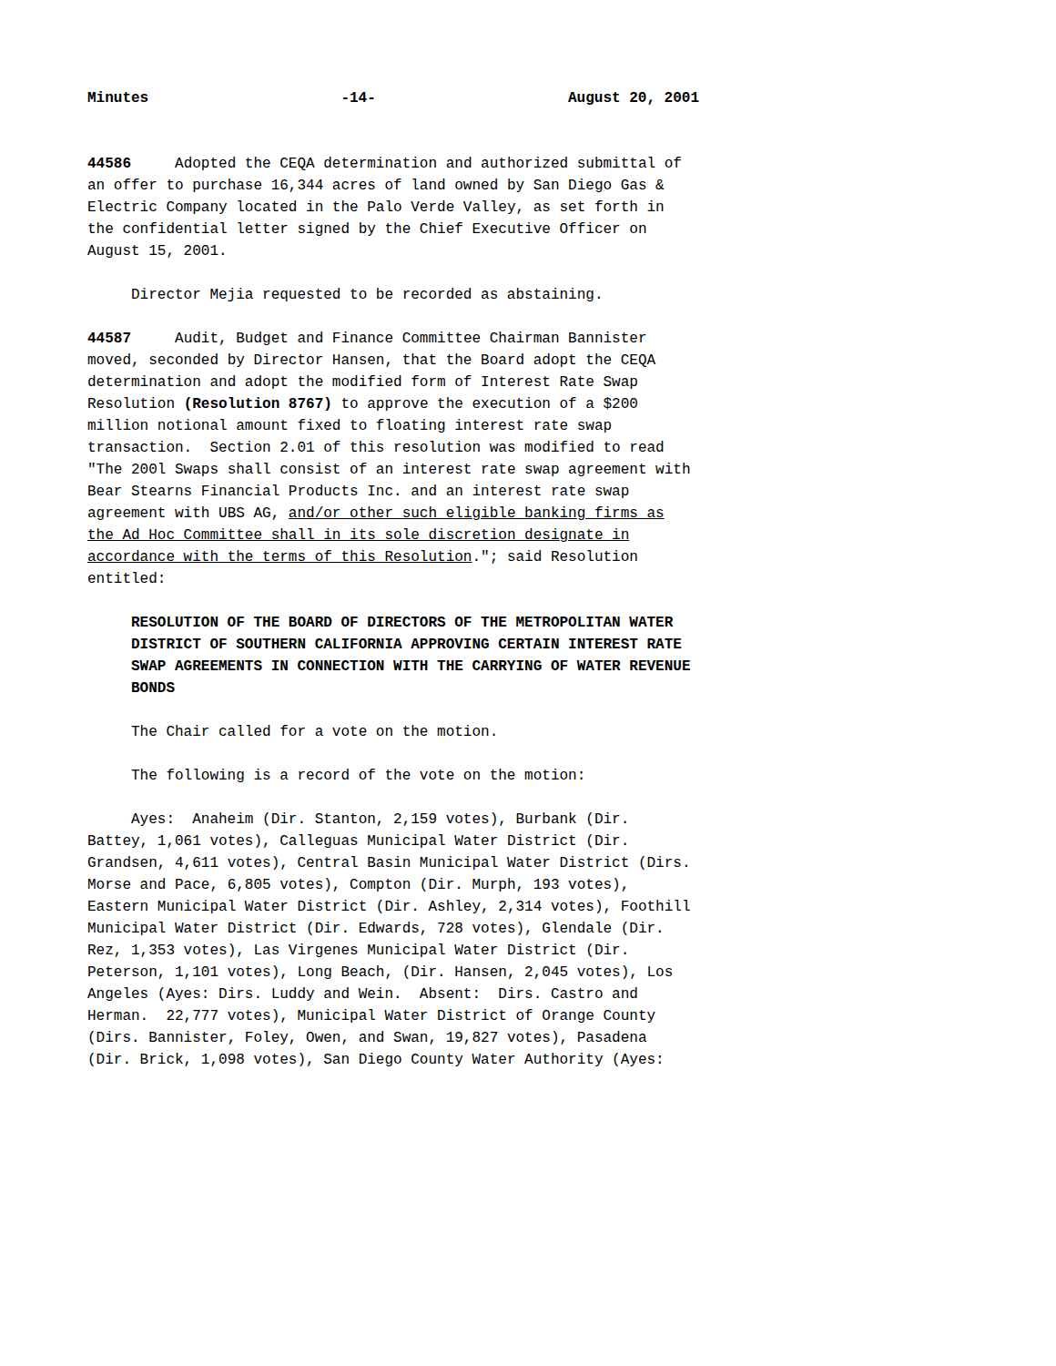Minutes -14- August 20, 2001
44586 Adopted the CEQA determination and authorized submittal of an offer to purchase 16,344 acres of land owned by San Diego Gas & Electric Company located in the Palo Verde Valley, as set forth in the confidential letter signed by the Chief Executive Officer on August 15, 2001.
Director Mejia requested to be recorded as abstaining.
44587 Audit, Budget and Finance Committee Chairman Bannister moved, seconded by Director Hansen, that the Board adopt the CEQA determination and adopt the modified form of Interest Rate Swap Resolution (Resolution 8767) to approve the execution of a $200 million notional amount fixed to floating interest rate swap transaction. Section 2.01 of this resolution was modified to read "The 200l Swaps shall consist of an interest rate swap agreement with Bear Stearns Financial Products Inc. and an interest rate swap agreement with UBS AG, and/or other such eligible banking firms as the Ad Hoc Committee shall in its sole discretion designate in accordance with the terms of this Resolution."; said Resolution entitled:
RESOLUTION OF THE BOARD OF DIRECTORS OF THE METROPOLITAN WATER DISTRICT OF SOUTHERN CALIFORNIA APPROVING CERTAIN INTEREST RATE SWAP AGREEMENTS IN CONNECTION WITH THE CARRYING OF WATER REVENUE BONDS
The Chair called for a vote on the motion.
The following is a record of the vote on the motion:
Ayes: Anaheim (Dir. Stanton, 2,159 votes), Burbank (Dir. Battey, 1,061 votes), Calleguas Municipal Water District (Dir. Grandsen, 4,611 votes), Central Basin Municipal Water District (Dirs. Morse and Pace, 6,805 votes), Compton (Dir. Murph, 193 votes), Eastern Municipal Water District (Dir. Ashley, 2,314 votes), Foothill Municipal Water District (Dir. Edwards, 728 votes), Glendale (Dir. Rez, 1,353 votes), Las Virgenes Municipal Water District (Dir. Peterson, 1,101 votes), Long Beach, (Dir. Hansen, 2,045 votes), Los Angeles (Ayes: Dirs. Luddy and Wein. Absent: Dirs. Castro and Herman. 22,777 votes), Municipal Water District of Orange County (Dirs. Bannister, Foley, Owen, and Swan, 19,827 votes), Pasadena (Dir. Brick, 1,098 votes), San Diego County Water Authority (Ayes: